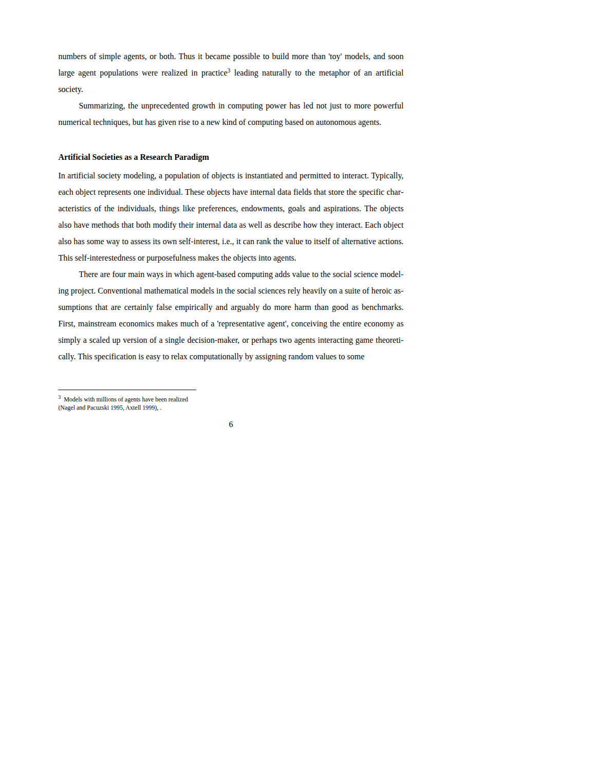numbers of simple agents, or both. Thus it became possible to build more than 'toy' models, and soon large agent populations were realized in practice3 leading naturally to the metaphor of an artificial society.
Summarizing, the unprecedented growth in computing power has led not just to more powerful numerical techniques, but has given rise to a new kind of computing based on autonomous agents.
Artificial Societies as a Research Paradigm
In artificial society modeling, a population of objects is instantiated and permitted to interact. Typically, each object represents one individual. These objects have internal data fields that store the specific characteristics of the individuals, things like preferences, endowments, goals and aspirations. The objects also have methods that both modify their internal data as well as describe how they interact. Each object also has some way to assess its own self-interest, i.e., it can rank the value to itself of alternative actions. This self-interestedness or purposefulness makes the objects into agents.
There are four main ways in which agent-based computing adds value to the social science modeling project. Conventional mathematical models in the social sciences rely heavily on a suite of heroic assumptions that are certainly false empirically and arguably do more harm than good as benchmarks. First, mainstream economics makes much of a 'representative agent', conceiving the entire economy as simply a scaled up version of a single decision-maker, or perhaps two agents interacting game theoretically. This specification is easy to relax computationally by assigning random values to some
3 Models with millions of agents have been realized (Nagel and Pacuzski 1995, Axtell 1999), .
6